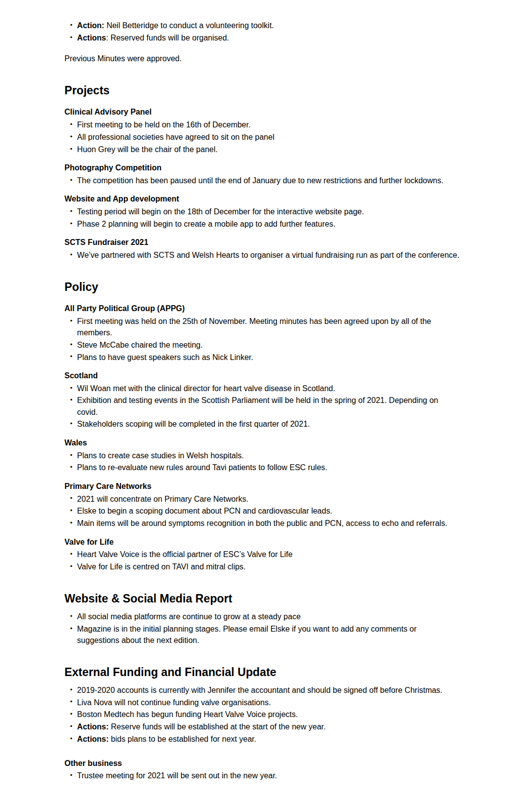Action: Neil Betteridge to conduct a volunteering toolkit.
Actions: Reserved funds will be organised.
Previous Minutes were approved.
Projects
Clinical Advisory Panel
First meeting to be held on the 16th of December.
All professional societies have agreed to sit on the panel
Huon Grey will be the chair of the panel.
Photography Competition
The competition has been paused until the end of January due to new restrictions and further lockdowns.
Website and App development
Testing period will begin on the 18th of December for the interactive website page.
Phase 2 planning will begin to create a mobile app to add further features.
SCTS Fundraiser 2021
We’ve partnered with SCTS and Welsh Hearts to organiser a virtual fundraising run as part of the conference.
Policy
All Party Political Group (APPG)
First meeting was held on the 25th of November. Meeting minutes has been agreed upon by all of the members.
Steve McCabe chaired the meeting.
Plans to have guest speakers such as Nick Linker.
Scotland
Wil Woan met with the clinical director for heart valve disease in Scotland.
Exhibition and testing events in the Scottish Parliament will be held in the spring of 2021. Depending on covid.
Stakeholders scoping will be completed in the first quarter of 2021.
Wales
Plans to create case studies in Welsh hospitals.
Plans to re-evaluate new rules around Tavi patients to follow ESC rules.
Primary Care Networks
2021 will concentrate on Primary Care Networks.
Elske to begin a scoping document about PCN and cardiovascular leads.
Main items will be around symptoms recognition in both the public and PCN, access to echo and referrals.
Valve for Life
Heart Valve Voice is the official partner of ESC’s Valve for Life
Valve for Life is centred on TAVI and mitral clips.
Website & Social Media Report
All social media platforms are continue to grow at a steady pace
Magazine is in the initial planning stages. Please email Elske if you want to add any comments or suggestions about the next edition.
External Funding and Financial Update
2019-2020 accounts is currently with Jennifer the accountant and should be signed off before Christmas.
Liva Nova will not continue funding valve organisations.
Boston Medtech has begun funding Heart Valve Voice projects.
Actions: Reserve funds will be established at the start of the new year.
Actions: bids plans to be established for next year.
Other business
Trustee meeting for 2021 will be sent out in the new year.